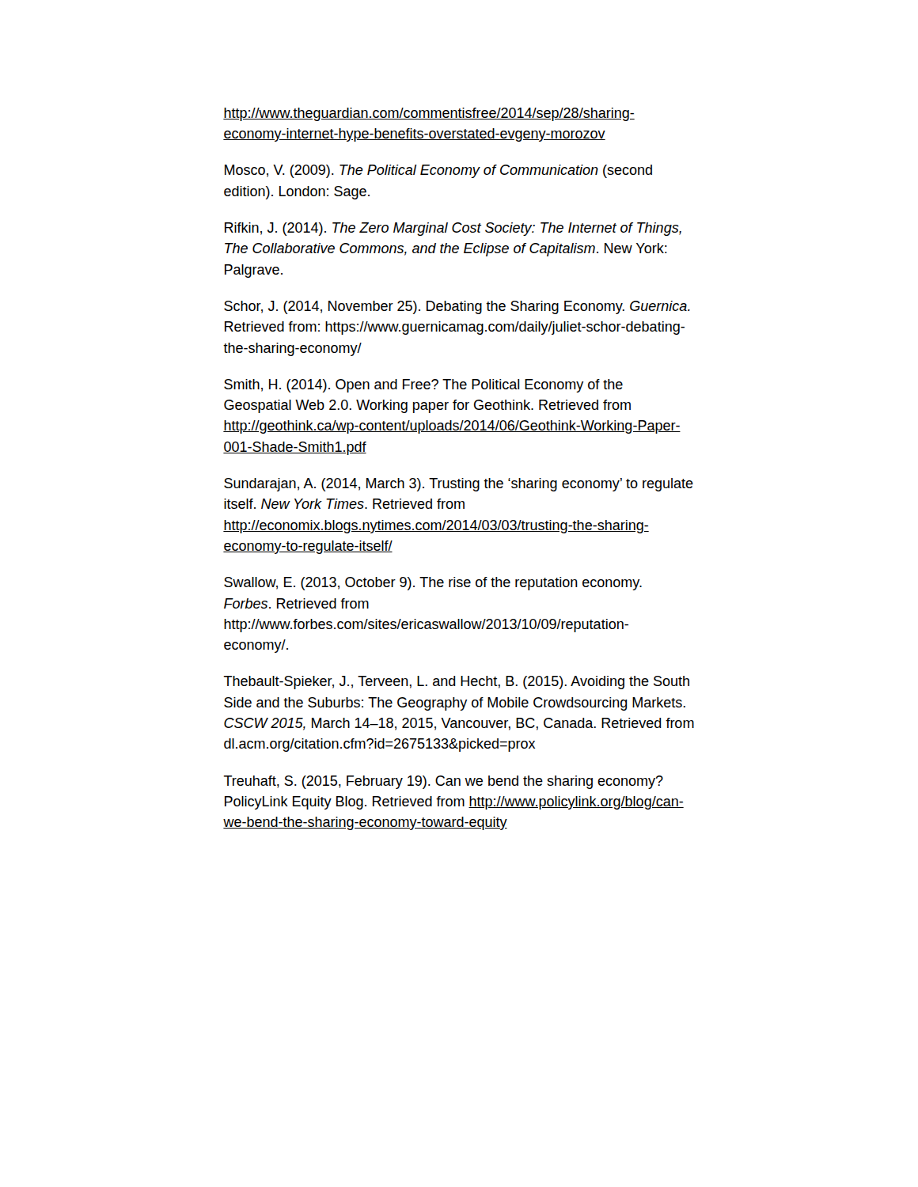http://www.theguardian.com/commentisfree/2014/sep/28/sharing-economy-internet-hype-benefits-overstated-evgeny-morozov
Mosco, V. (2009). The Political Economy of Communication (second edition). London: Sage.
Rifkin, J. (2014). The Zero Marginal Cost Society: The Internet of Things, The Collaborative Commons, and the Eclipse of Capitalism. New York: Palgrave.
Schor, J. (2014, November 25). Debating the Sharing Economy. Guernica. Retrieved from: https://www.guernicamag.com/daily/juliet-schor-debating-the-sharing-economy/
Smith, H. (2014). Open and Free? The Political Economy of the Geospatial Web 2.0. Working paper for Geothink. Retrieved from http://geothink.ca/wp-content/uploads/2014/06/Geothink-Working-Paper-001-Shade-Smith1.pdf
Sundarajan, A. (2014, March 3). Trusting the ‘sharing economy’ to regulate itself. New York Times. Retrieved from http://economix.blogs.nytimes.com/2014/03/03/trusting-the-sharing-economy-to-regulate-itself/
Swallow, E. (2013, October 9). The rise of the reputation economy. Forbes. Retrieved from http://www.forbes.com/sites/ericaswallow/2013/10/09/reputation-economy/.
Thebault-Spieker, J., Terveen, L. and Hecht, B. (2015). Avoiding the South Side and the Suburbs: The Geography of Mobile Crowdsourcing Markets. CSCW 2015, March 14–18, 2015, Vancouver, BC, Canada. Retrieved from dl.acm.org/citation.cfm?id=2675133&picked=prox
Treuhaft, S. (2015, February 19). Can we bend the sharing economy? PolicyLink Equity Blog. Retrieved from http://www.policylink.org/blog/can-we-bend-the-sharing-economy-toward-equity